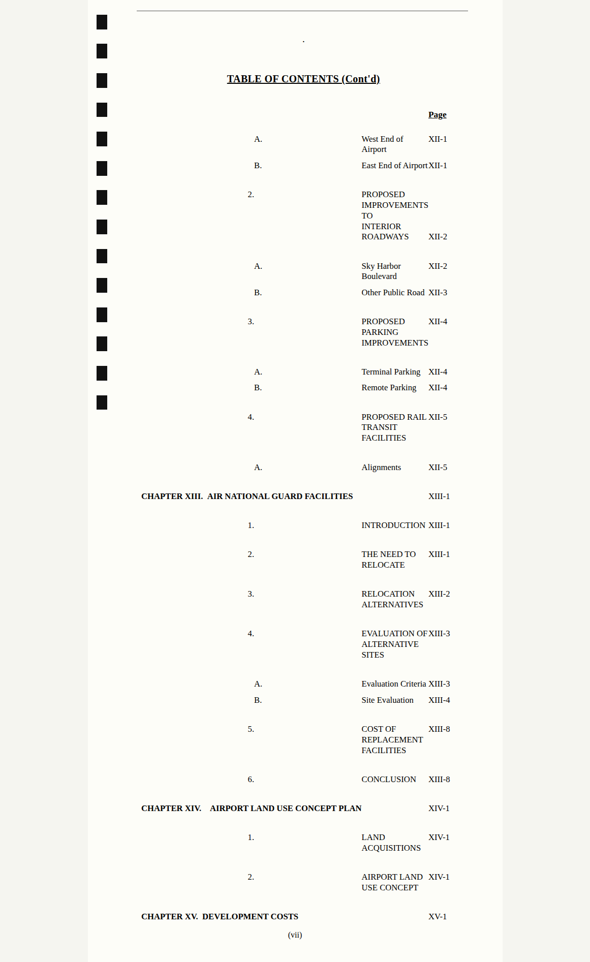·
TABLE OF CONTENTS (Cont'd)
| | | | Page |
| | A. | West End of Airport | XII-1 |
| | B. | East End of Airport | XII-1 |
| 2. | | PROPOSED IMPROVEMENTS TO INTERIOR ROADWAYS | XII-2 |
| | A. | Sky Harbor Boulevard | XII-2 |
| | B. | Other Public Road | XII-3 |
| 3. | | PROPOSED PARKING IMPROVEMENTS | XII-4 |
| | A. | Terminal Parking | XII-4 |
| | B. | Remote Parking | XII-4 |
| 4. | | PROPOSED RAIL TRANSIT FACILITIES | XII-5 |
| | A. | Alignments | XII-5 |
| CHAPTER XIII. AIR NATIONAL GUARD FACILITIES | | XIII-1 |
| 1. | | INTRODUCTION | XIII-1 |
| 2. | | THE NEED TO RELOCATE | XIII-1 |
| 3. | | RELOCATION ALTERNATIVES | XIII-2 |
| 4. | | EVALUATION OF ALTERNATIVE SITES | XIII-3 |
| | A. | Evaluation Criteria | XIII-3 |
| | B. | Site Evaluation | XIII-4 |
| 5. | | COST OF REPLACEMENT FACILITIES | XIII-8 |
| 6. | | CONCLUSION | XIII-8 |
| CHAPTER XIV. AIRPORT LAND USE CONCEPT PLAN | | XIV-1 |
| 1. | | LAND ACQUISITIONS | XIV-1 |
| 2. | | AIRPORT LAND USE CONCEPT | XIV-1 |
| CHAPTER XV. DEVELOPMENT COSTS | | XV-1 |
(vii)